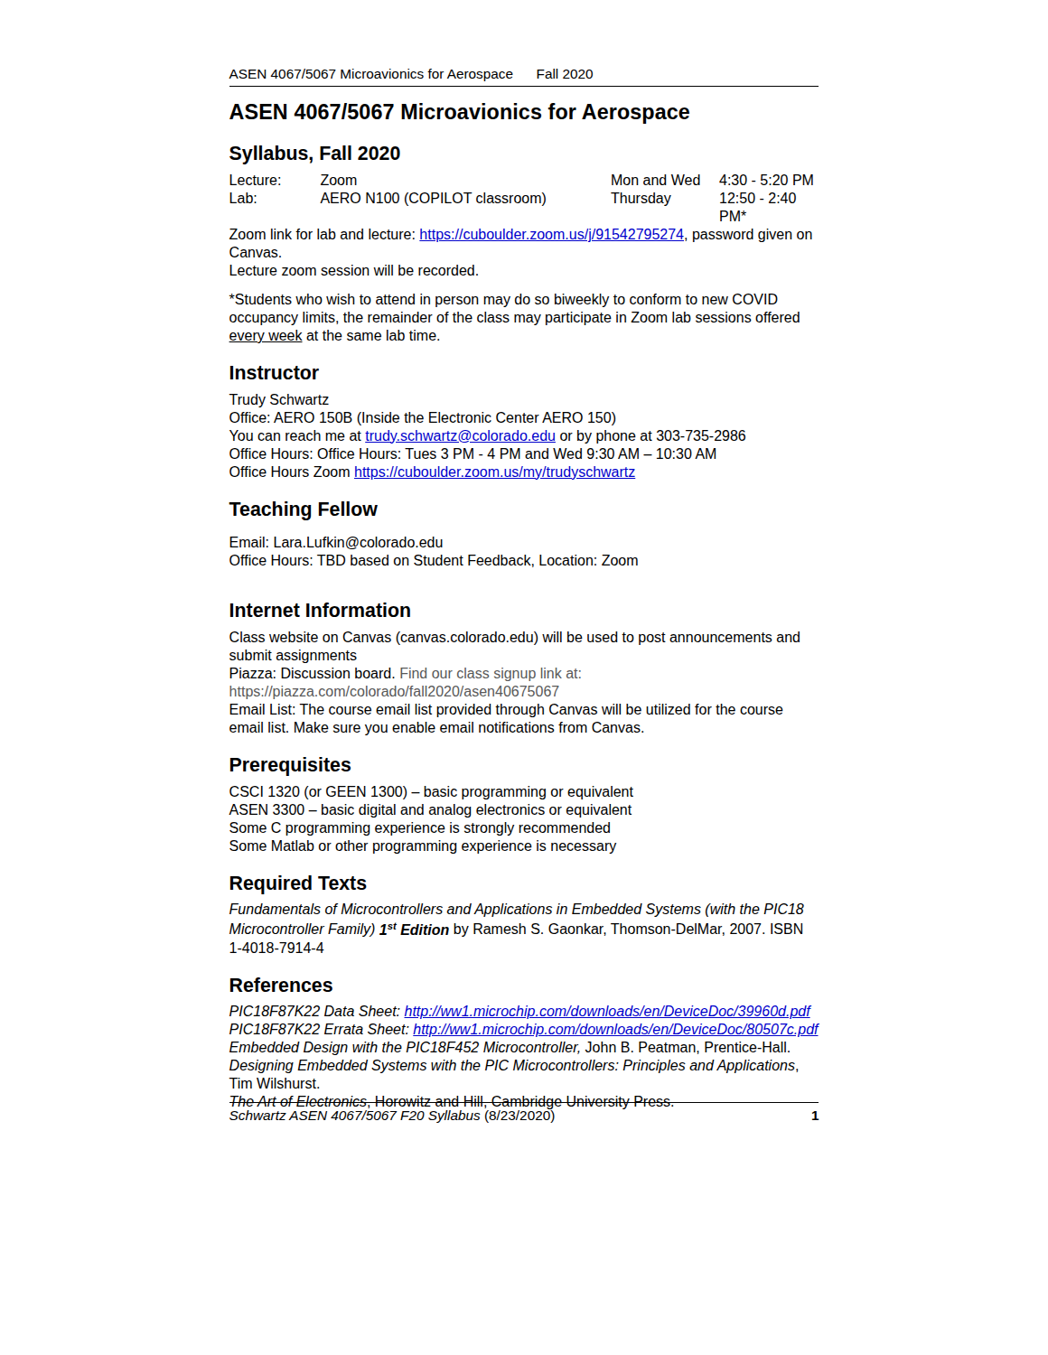ASEN 4067/5067 Microavionics for Aerospace Fall 2020
ASEN 4067/5067 Microavionics for Aerospace
Syllabus, Fall 2020
| Lecture: | Zoom | Mon and Wed | 4:30 - 5:20 PM |
| Lab: | AERO N100 (COPILOT classroom) | Thursday | 12:50 - 2:40 PM* |
Zoom link for lab and lecture: https://cuboulder.zoom.us/j/91542795274, password given on Canvas.
Lecture zoom session will be recorded.
*Students who wish to attend in person may do so biweekly to conform to new COVID occupancy limits, the remainder of the class may participate in Zoom lab sessions offered every week at the same lab time.
Instructor
Trudy Schwartz
Office: AERO 150B (Inside the Electronic Center AERO 150)
You can reach me at trudy.schwartz@colorado.edu or by phone at 303-735-2986
Office Hours: Office Hours: Tues 3 PM - 4 PM and Wed 9:30 AM – 10:30 AM
Office Hours Zoom https://cuboulder.zoom.us/my/trudyschwartz
Teaching Fellow
Email: Lara.Lufkin@colorado.edu
Office Hours: TBD based on Student Feedback, Location: Zoom
Internet Information
Class website on Canvas (canvas.colorado.edu) will be used to post announcements and submit assignments
Piazza: Discussion board. Find our class signup link at: https://piazza.com/colorado/fall2020/asen40675067
Email List: The course email list provided through Canvas will be utilized for the course email list. Make sure you enable email notifications from Canvas.
Prerequisites
CSCI 1320 (or GEEN 1300) – basic programming or equivalent
ASEN 3300 – basic digital and analog electronics or equivalent
Some C programming experience is strongly recommended
Some Matlab or other programming experience is necessary
Required Texts
Fundamentals of Microcontrollers and Applications in Embedded Systems (with the PIC18 Microcontroller Family) 1st Edition by Ramesh S. Gaonkar, Thomson-DelMar, 2007. ISBN 1-4018-7914-4
References
PIC18F87K22 Data Sheet: http://ww1.microchip.com/downloads/en/DeviceDoc/39960d.pdf
PIC18F87K22 Errata Sheet: http://ww1.microchip.com/downloads/en/DeviceDoc/80507c.pdf
Embedded Design with the PIC18F452 Microcontroller, John B. Peatman, Prentice-Hall.
Designing Embedded Systems with the PIC Microcontrollers: Principles and Applications, Tim Wilshurst.
The Art of Electronics, Horowitz and Hill, Cambridge University Press.
Schwartz ASEN 4067/5067 F20 Syllabus (8/23/2020)
1